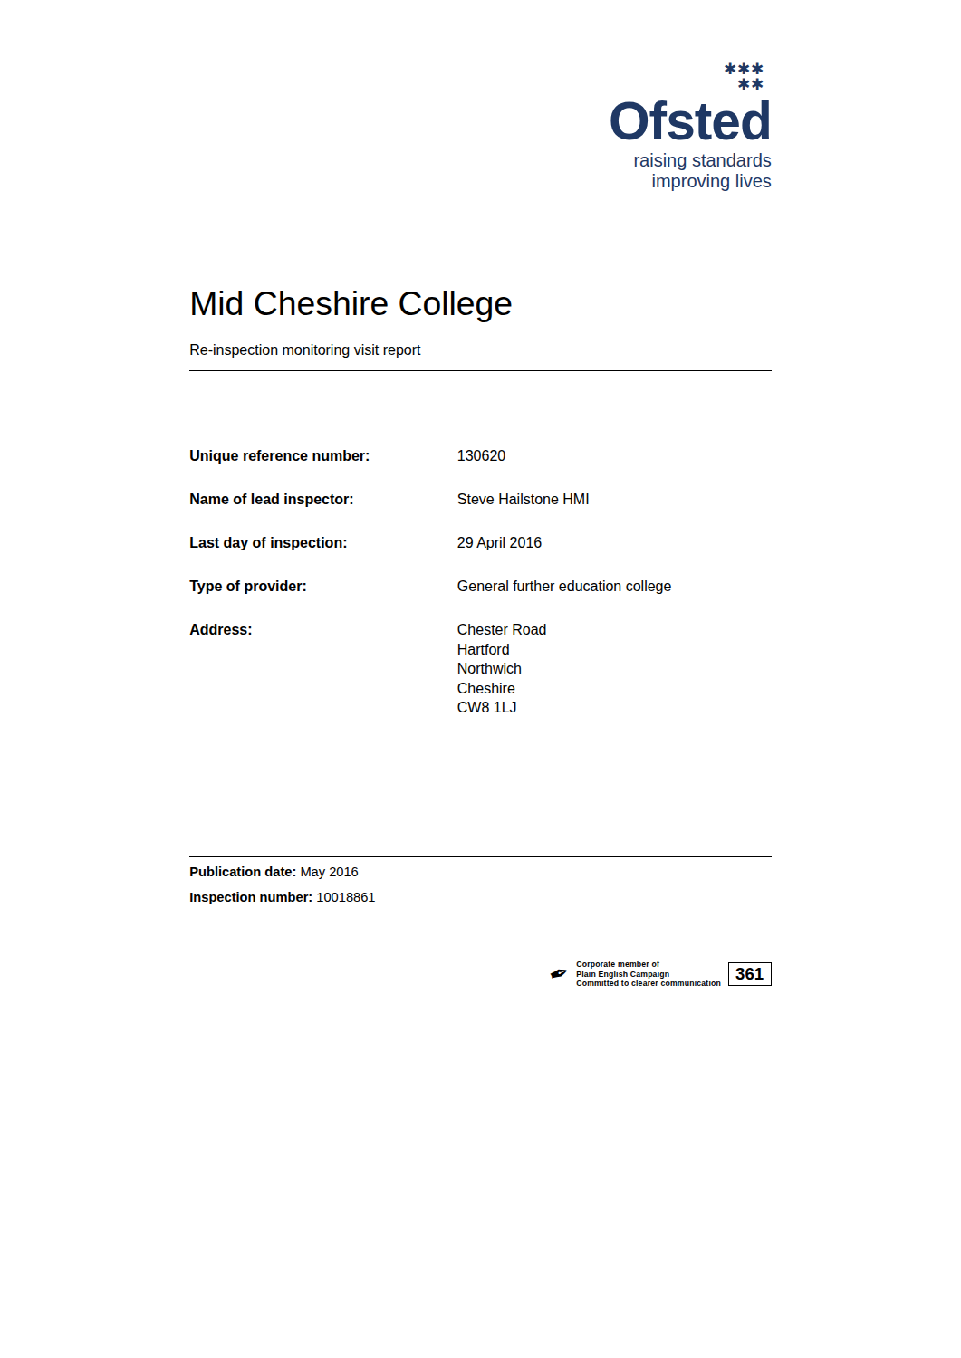✱✱✱
✱✱
Ofsted
raising standards
improving lives
Mid Cheshire College
Re-inspection monitoring visit report
| Unique reference number: | 130620 |
| Name of lead inspector: | Steve Hailstone HMI |
| Last day of inspection: | 29 April 2016 |
| Type of provider: | General further education college |
| Address: | Chester Road Hartford Northwich Cheshire CW8 1LJ |
Publication date: May 2016
Inspection number: 10018861
✒
Corporate member of
Plain English Campaign
Committed to clearer communication
361